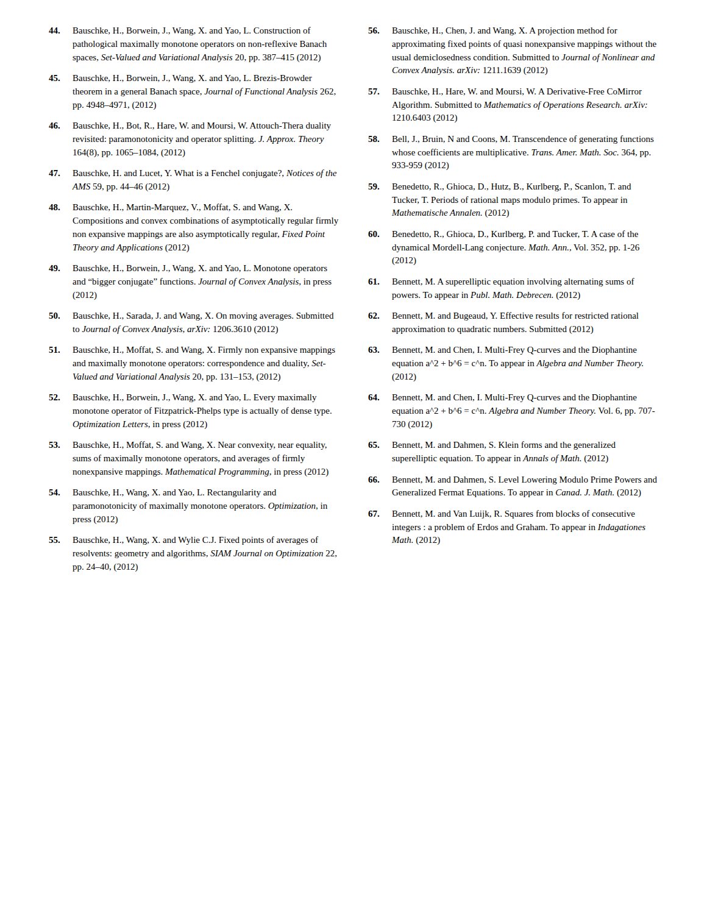Bauschke, H., Borwein, J., Wang, X. and Yao, L. Construction of pathological maximally monotone operators on non-reflexive Banach spaces, Set-Valued and Variational Analysis 20, pp. 387–415 (2012)
Bauschke, H., Borwein, J., Wang, X. and Yao, L. Brezis-Browder theorem in a general Banach space, Journal of Functional Analysis 262, pp. 4948–4971, (2012)
Bauschke, H., Bot, R., Hare, W. and Moursi, W. Attouch-Thera duality revisited: paramonotonicity and operator splitting. J. Approx. Theory 164(8), pp. 1065–1084, (2012)
Bauschke, H. and Lucet, Y. What is a Fenchel conjugate?, Notices of the AMS 59, pp. 44–46 (2012)
Bauschke, H., Martin-Marquez, V., Moffat, S. and Wang, X. Compositions and convex combinations of asymptotically regular firmly non expansive mappings are also asymptotically regular, Fixed Point Theory and Applications (2012)
Bauschke, H., Borwein, J., Wang, X. and Yao, L. Monotone operators and “bigger conjugate” functions. Journal of Convex Analysis, in press (2012)
Bauschke, H., Sarada, J. and Wang, X. On moving averages. Submitted to Journal of Convex Analysis, arXiv: 1206.3610 (2012)
Bauschke, H., Moffat, S. and Wang, X. Firmly non expansive mappings and maximally monotone operators: correspondence and duality, Set-Valued and Variational Analysis 20, pp. 131–153, (2012)
Bauschke, H., Borwein, J., Wang, X. and Yao, L. Every maximally monotone operator of Fitzpatrick-Phelps type is actually of dense type. Optimization Letters, in press (2012)
Bauschke, H., Moffat, S. and Wang, X. Near convexity, near equality, sums of maximally monotone operators, and averages of firmly nonexpansive mappings. Mathematical Programming, in press (2012)
Bauschke, H., Wang, X. and Yao, L. Rectangularity and paramonotonicity of maximally monotone operators. Optimization, in press (2012)
Bauschke, H., Wang, X. and Wylie C.J. Fixed points of averages of resolvents: geometry and algorithms, SIAM Journal on Optimization 22, pp. 24–40, (2012)
Bauschke, H., Chen, J. and Wang, X. A projection method for approximating fixed points of quasi nonexpansive mappings without the usual demiclosedness condition. Submitted to Journal of Nonlinear and Convex Analysis. arXiv: 1211.1639 (2012)
Bauschke, H., Hare, W. and Moursi, W. A Derivative-Free CoMirror Algorithm. Submitted to Mathematics of Operations Research. arXiv: 1210.6403 (2012)
Bell, J., Bruin, N and Coons, M. Transcendence of generating functions whose coefficients are multiplicative. Trans. Amer. Math. Soc. 364, pp. 933-959 (2012)
Benedetto, R., Ghioca, D., Hutz, B., Kurlberg, P., Scanlon, T. and Tucker, T. Periods of rational maps modulo primes. To appear in Mathematische Annalen. (2012)
Benedetto, R., Ghioca, D., Kurlberg, P. and Tucker, T. A case of the dynamical Mordell-Lang conjecture. Math. Ann., Vol. 352, pp. 1-26 (2012)
Bennett, M. A superelliptic equation involving alternating sums of powers. To appear in Publ. Math. Debrecen. (2012)
Bennett, M. and Bugeaud, Y. Effective results for restricted rational approximation to quadratic numbers. Submitted (2012)
Bennett, M. and Chen, I. Multi-Frey Q-curves and the Diophantine equation a^2 + b^6 = c^n. To appear in Algebra and Number Theory. (2012)
Bennett, M. and Chen, I. Multi-Frey Q-curves and the Diophantine equation a^2 + b^6 = c^n. Algebra and Number Theory. Vol. 6, pp. 707-730 (2012)
Bennett, M. and Dahmen, S. Klein forms and the generalized superelliptic equation. To appear in Annals of Math. (2012)
Bennett, M. and Dahmen, S. Level Lowering Modulo Prime Powers and Generalized Fermat Equations. To appear in Canad. J. Math. (2012)
Bennett, M. and Van Luijk, R. Squares from blocks of consecutive integers : a problem of Erdos and Graham. To appear in Indagationes Math. (2012)